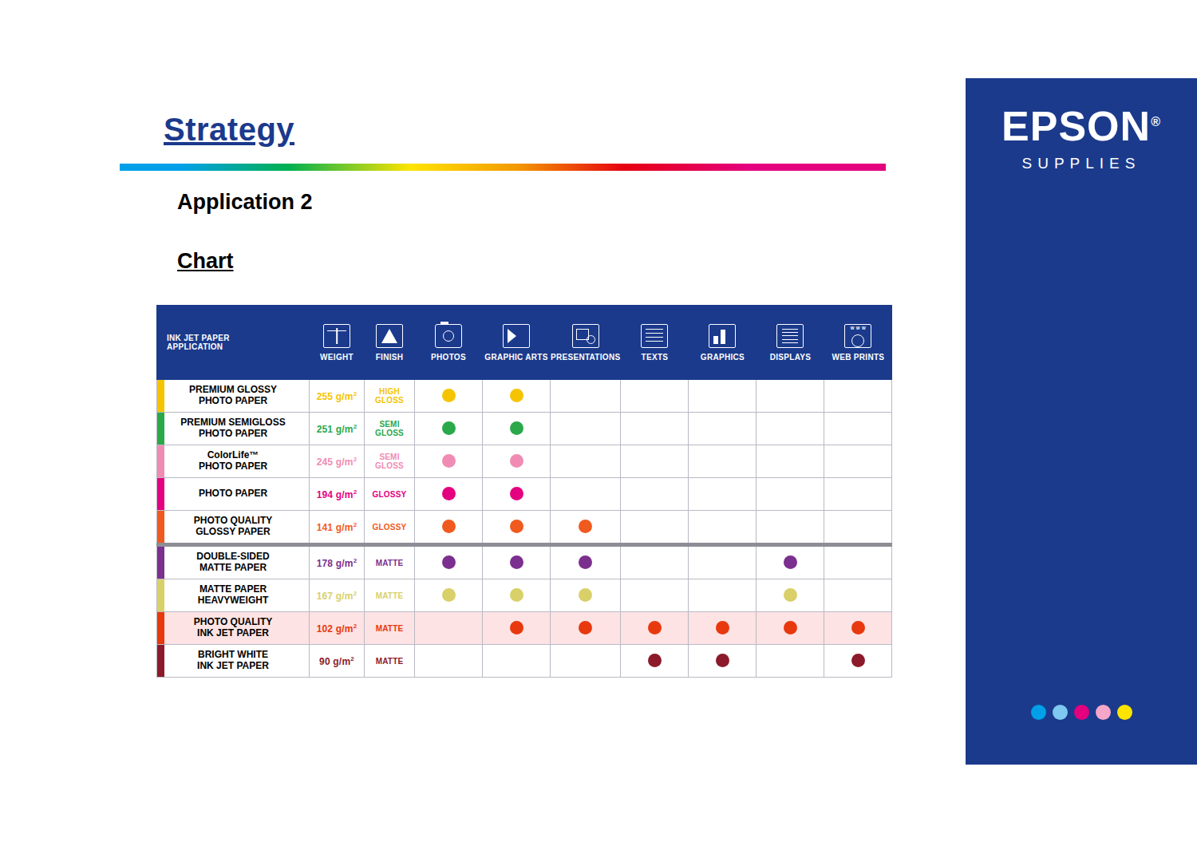Strategy
Application 2
Chart
| INK JET PAPER APPLICATION | WEIGHT | FINISH | PHOTOS | GRAPHIC ARTS | PRESENTATIONS | TEXTS | GRAPHICS | DISPLAYS | WEB PRINTS |
| --- | --- | --- | --- | --- | --- | --- | --- | --- | --- |
| PREMIUM GLOSSY PHOTO PAPER | 255 g/m 2 | HIGH GLOSS | | | | | | | |
| PREMIUM SEMIGLOSS PHOTO PAPER | 251 g/m 2 | SEMI GLOSS | | | | | | | |
| ColorLife™ PHOTO PAPER | 245 g/m 2 | SEMI GLOSS | | | | | | | |
| PHOTO PAPER | 194 g/m 2 | GLOSSY | | | | | | | |
| PHOTO QUALITY GLOSSY PAPER | 141 g/m 2 | GLOSSY | | | | | | | |
| DOUBLE-SIDED MATTE PAPER | 178 g/m 2 | MATTE | | | | | | | |
| MATTE PAPER HEAVYWEIGHT | 167 g/m 2 | MATTE | | | | | | | |
| PHOTO QUALITY INK JET PAPER | 102 g/m 2 | MATTE | | | | | | | |
| BRIGHT WHITE INK JET PAPER | 90 g/m 2 | MATTE | | | | | | | |
EPSON®
SUPPLIES